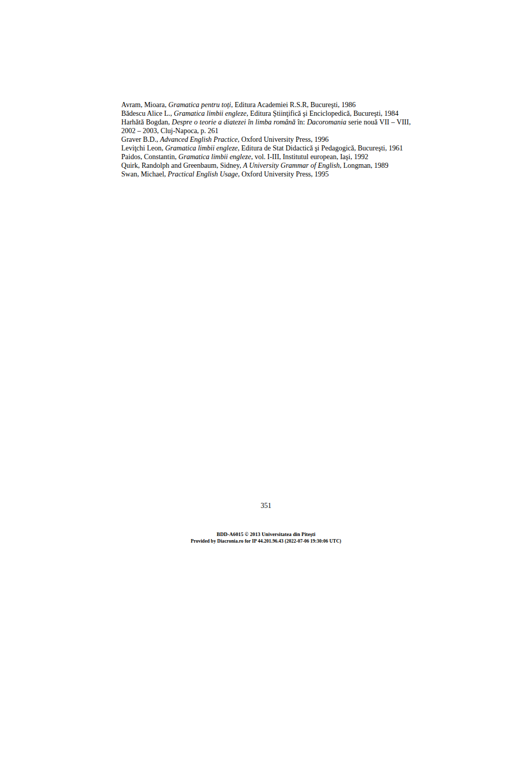Avram, Mioara, Gramatica pentru toți, Editura Academiei R.S.R, Bucureşti, 1986
Bădescu Alice L., Gramatica limbii engleze, Editura Ştiinţifică şi Enciclopedică, Bucureşti, 1984
Harhătă Bogdan, Despre o teorie a diatezei în limba română în: Dacoromania serie nouă VII – VIII, 2002 – 2003, Cluj-Napoca, p. 261
Graver B.D., Advanced English Practice, Oxford University Press, 1996
Leviţchi Leon, Gramatica limbii engleze, Editura de Stat Didactică şi Pedagogică, Bucureşti, 1961
Paidos, Constantin, Gramatica limbii engleze, vol. I-III, Institutul european, Iaşi, 1992
Quirk, Randolph and Greenbaum, Sidney, A University Grammar of English, Longman, 1989
Swan, Michael, Practical English Usage, Oxford University Press, 1995
351
BDD-A6015 © 2013 Universitatea din Piteşti
Provided by Diacronia.ro for IP 44.201.96.43 (2022-07-06 19:30:06 UTC)